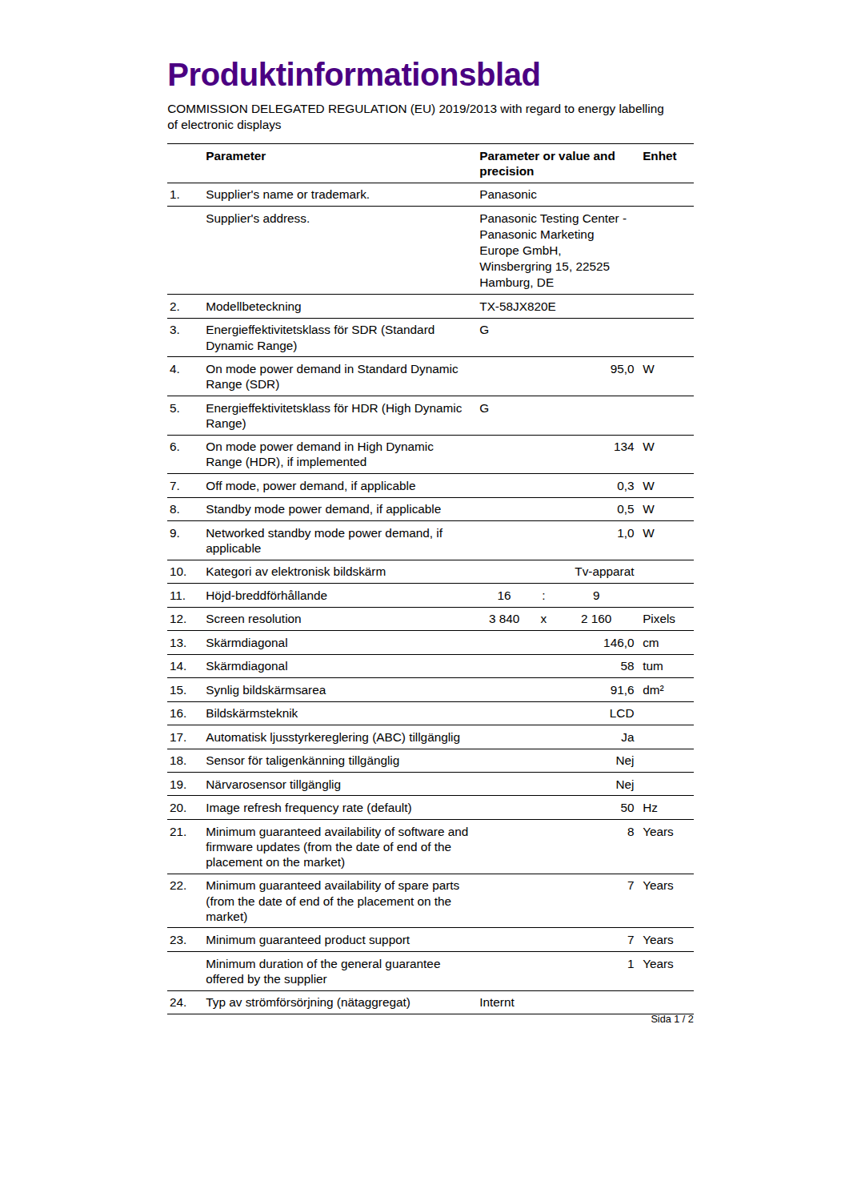Produktinformationsblad
COMMISSION DELEGATED REGULATION (EU) 2019/2013 with regard to energy labelling of electronic displays
| | Parameter | Parameter or value and precision | Enhet |
| --- | --- | --- | --- |
| 1. | Supplier's name or trademark. | Panasonic | |
| | Supplier's address. | Panasonic Testing Center - Panasonic Marketing Europe GmbH, Winsbergring 15, 22525 Hamburg, DE | |
| 2. | Modellbeteckning | TX-58JX820E | |
| 3. | Energieffektivitetsklass för SDR (Standard Dynamic Range) | G | |
| 4. | On mode power demand in Standard Dynamic Range (SDR) | 95,0 | W |
| 5. | Energieffektivitetsklass för HDR (High Dynamic Range) | G | |
| 6. | On mode power demand in High Dynamic Range (HDR), if implemented | 134 | W |
| 7. | Off mode, power demand, if applicable | 0,3 | W |
| 8. | Standby mode power demand, if applicable | 0,5 | W |
| 9. | Networked standby mode power demand, if applicable | 1,0 | W |
| 10. | Kategori av elektronisk bildskärm | Tv-apparat | |
| 11. | Höjd-breddförhållande | 16 | : | 9 | |
| 12. | Screen resolution | 3 840 | x | 2 160 | Pixels |
| 13. | Skärmdiagonal | 146,0 | cm |
| 14. | Skärmdiagonal | 58 | tum |
| 15. | Synlig bildskärmsarea | 91,6 | dm² |
| 16. | Bildskärmsteknik | LCD | |
| 17. | Automatisk ljusstyrkereglering (ABC) tillgänglig | Ja | |
| 18. | Sensor för taligenkänning tillgänglig | Nej | |
| 19. | Närvarosensor tillgänglig | Nej | |
| 20. | Image refresh frequency rate (default) | 50 | Hz |
| 21. | Minimum guaranteed availability of software and firmware updates (from the date of end of the placement on the market) | 8 | Years |
| 22. | Minimum guaranteed availability of spare parts (from the date of end of the placement on the market) | 7 | Years |
| 23. | Minimum guaranteed product support | 7 | Years |
| | Minimum duration of the general guarantee offered by the supplier | 1 | Years |
| 24. | Typ av strömförsörjning (nätaggregat) | Internt | |
Sida 1 / 2